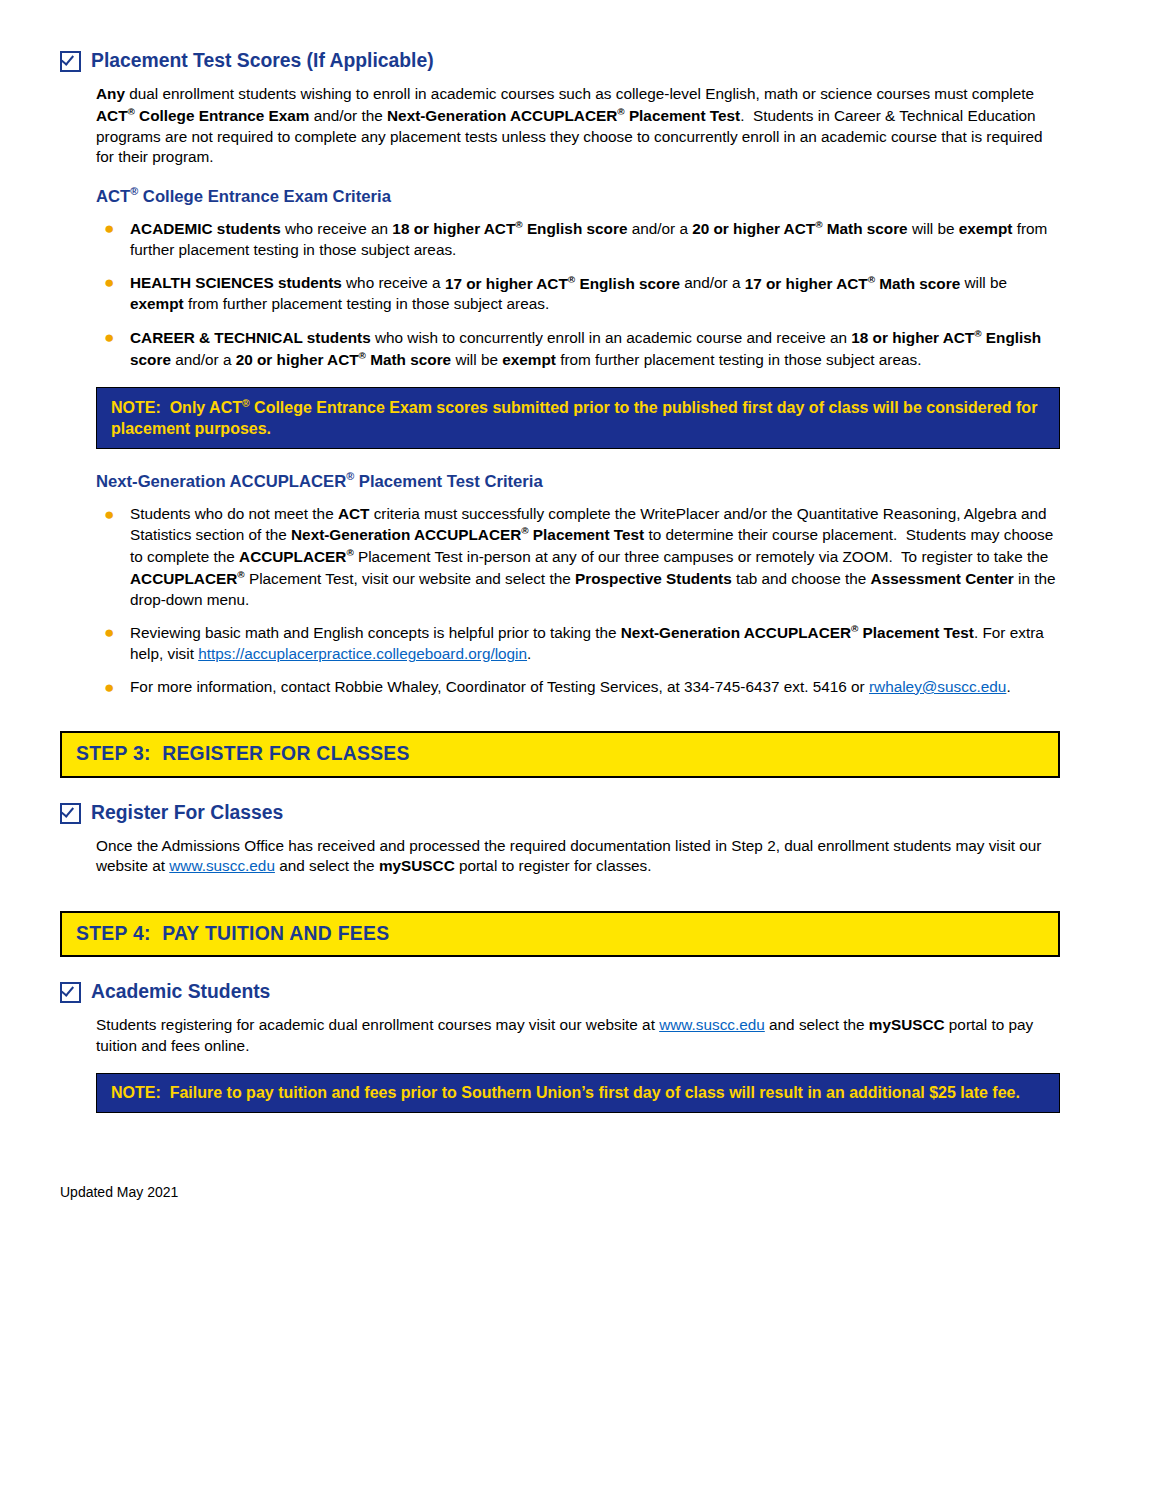Placement Test Scores (If Applicable)
Any dual enrollment students wishing to enroll in academic courses such as college-level English, math or science courses must complete ACT® College Entrance Exam and/or the Next-Generation ACCUPLACER® Placement Test. Students in Career & Technical Education programs are not required to complete any placement tests unless they choose to concurrently enroll in an academic course that is required for their program.
ACT® College Entrance Exam Criteria
ACADEMIC students who receive an 18 or higher ACT® English score and/or a 20 or higher ACT® Math score will be exempt from further placement testing in those subject areas.
HEALTH SCIENCES students who receive a 17 or higher ACT® English score and/or a 17 or higher ACT® Math score will be exempt from further placement testing in those subject areas.
CAREER & TECHNICAL students who wish to concurrently enroll in an academic course and receive an 18 or higher ACT® English score and/or a 20 or higher ACT® Math score will be exempt from further placement testing in those subject areas.
NOTE: Only ACT® College Entrance Exam scores submitted prior to the published first day of class will be considered for placement purposes.
Next-Generation ACCUPLACER® Placement Test Criteria
Students who do not meet the ACT criteria must successfully complete the WritePlacer and/or the Quantitative Reasoning, Algebra and Statistics section of the Next-Generation ACCUPLACER® Placement Test to determine their course placement. Students may choose to complete the ACCUPLACER® Placement Test in-person at any of our three campuses or remotely via ZOOM. To register to take the ACCUPLACER® Placement Test, visit our website and select the Prospective Students tab and choose the Assessment Center in the drop-down menu.
Reviewing basic math and English concepts is helpful prior to taking the Next-Generation ACCUPLACER® Placement Test. For extra help, visit https://accuplacerpractice.collegeboard.org/login.
For more information, contact Robbie Whaley, Coordinator of Testing Services, at 334-745-6437 ext. 5416 or rwhaley@suscc.edu.
STEP 3: REGISTER FOR CLASSES
Register For Classes
Once the Admissions Office has received and processed the required documentation listed in Step 2, dual enrollment students may visit our website at www.suscc.edu and select the mySUSCC portal to register for classes.
STEP 4: PAY TUITION AND FEES
Academic Students
Students registering for academic dual enrollment courses may visit our website at www.suscc.edu and select the mySUSCC portal to pay tuition and fees online.
NOTE: Failure to pay tuition and fees prior to Southern Union’s first day of class will result in an additional $25 late fee.
Updated May 2021